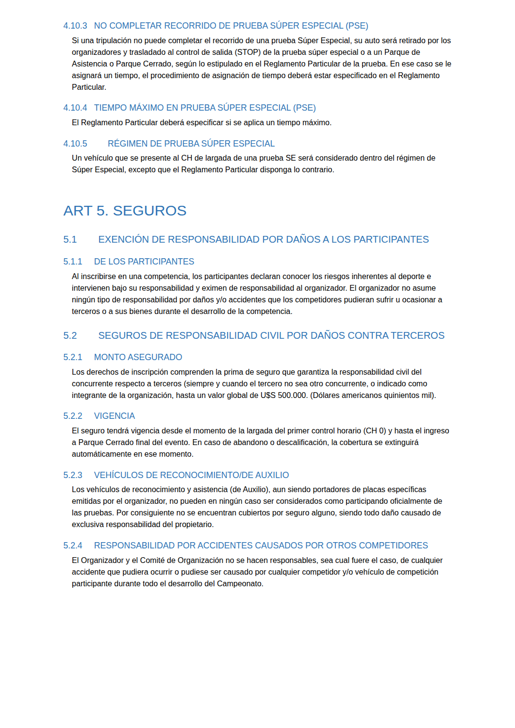4.10.3 NO COMPLETAR RECORRIDO DE PRUEBA SÚPER ESPECIAL (PSE)
Si una tripulación no puede completar el recorrido de una prueba Súper Especial, su auto será retirado por los organizadores y trasladado al control de salida (STOP) de la prueba súper especial o a un Parque de Asistencia o Parque Cerrado, según lo estipulado en el Reglamento Particular de la prueba. En ese caso se le asignará un tiempo, el procedimiento de asignación de tiempo deberá estar especificado en el Reglamento Particular.
4.10.4 TIEMPO MÁXIMO EN PRUEBA SÚPER ESPECIAL (PSE)
El Reglamento Particular deberá especificar si se aplica un tiempo máximo.
4.10.5 RÉGIMEN DE PRUEBA SÚPER ESPECIAL
Un vehículo que se presente al CH de largada de una prueba SE será considerado dentro del régimen de Súper Especial, excepto que el Reglamento Particular disponga lo contrario.
ART 5. SEGUROS
5.1 EXENCIÓN DE RESPONSABILIDAD POR DAÑOS A LOS PARTICIPANTES
5.1.1 DE LOS PARTICIPANTES
Al inscribirse en una competencia, los participantes declaran conocer los riesgos inherentes al deporte e intervienen bajo su responsabilidad y eximen de responsabilidad al organizador. El organizador no asume ningún tipo de responsabilidad por daños y/o accidentes que los competidores pudieran sufrir u ocasionar a terceros o a sus bienes durante el desarrollo de la competencia.
5.2 SEGUROS DE RESPONSABILIDAD CIVIL POR DAÑOS CONTRA TERCEROS
5.2.1 MONTO ASEGURADO
Los derechos de inscripción comprenden la prima de seguro que garantiza la responsabilidad civil del concurrente respecto a terceros (siempre y cuando el tercero no sea otro concurrente, o indicado como integrante de la organización, hasta un valor global de U$S 500.000. (Dólares americanos quinientos mil).
5.2.2 VIGENCIA
El seguro tendrá vigencia desde el momento de la largada del primer control horario (CH 0) y hasta el ingreso a Parque Cerrado final del evento. En caso de abandono o descalificación, la cobertura se extinguirá automáticamente en ese momento.
5.2.3 VEHÍCULOS DE RECONOCIMIENTO/DE AUXILIO
Los vehículos de reconocimiento y asistencia (de Auxilio), aun siendo portadores de placas específicas emitidas por el organizador, no pueden en ningún caso ser considerados como participando oficialmente de las pruebas. Por consiguiente no se encuentran cubiertos por seguro alguno, siendo todo daño causado de exclusiva responsabilidad del propietario.
5.2.4 RESPONSABILIDAD POR ACCIDENTES CAUSADOS POR OTROS COMPETIDORES
El Organizador y el Comité de Organización no se hacen responsables, sea cual fuere el caso, de cualquier accidente que pudiera ocurrir o pudiese ser causado por cualquier competidor y/o vehículo de competición participante durante todo el desarrollo del Campeonato.